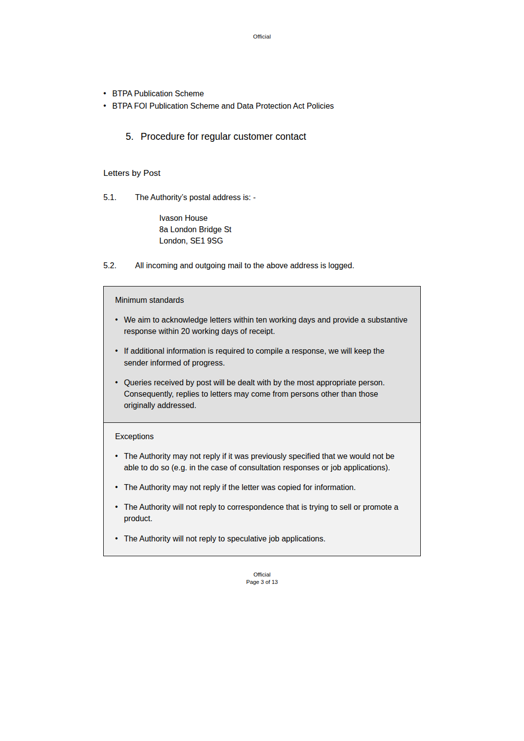Official
BTPA Publication Scheme
BTPA FOI Publication Scheme and Data Protection Act Policies
5. Procedure for regular customer contact
Letters by Post
5.1.
The Authority’s postal address is: -
Ivason House
8a London Bridge St
London, SE1 9SG
5.2.
All incoming and outgoing mail to the above address is logged.
Minimum standards
We aim to acknowledge letters within ten working days and provide a substantive response within 20 working days of receipt.
If additional information is required to compile a response, we will keep the sender informed of progress.
Queries received by post will be dealt with by the most appropriate person. Consequently, replies to letters may come from persons other than those originally addressed.
Exceptions
The Authority may not reply if it was previously specified that we would not be able to do so (e.g. in the case of consultation responses or job applications).
The Authority may not reply if the letter was copied for information.
The Authority will not reply to correspondence that is trying to sell or promote a product.
The Authority will not reply to speculative job applications.
Official
Page 3 of 13